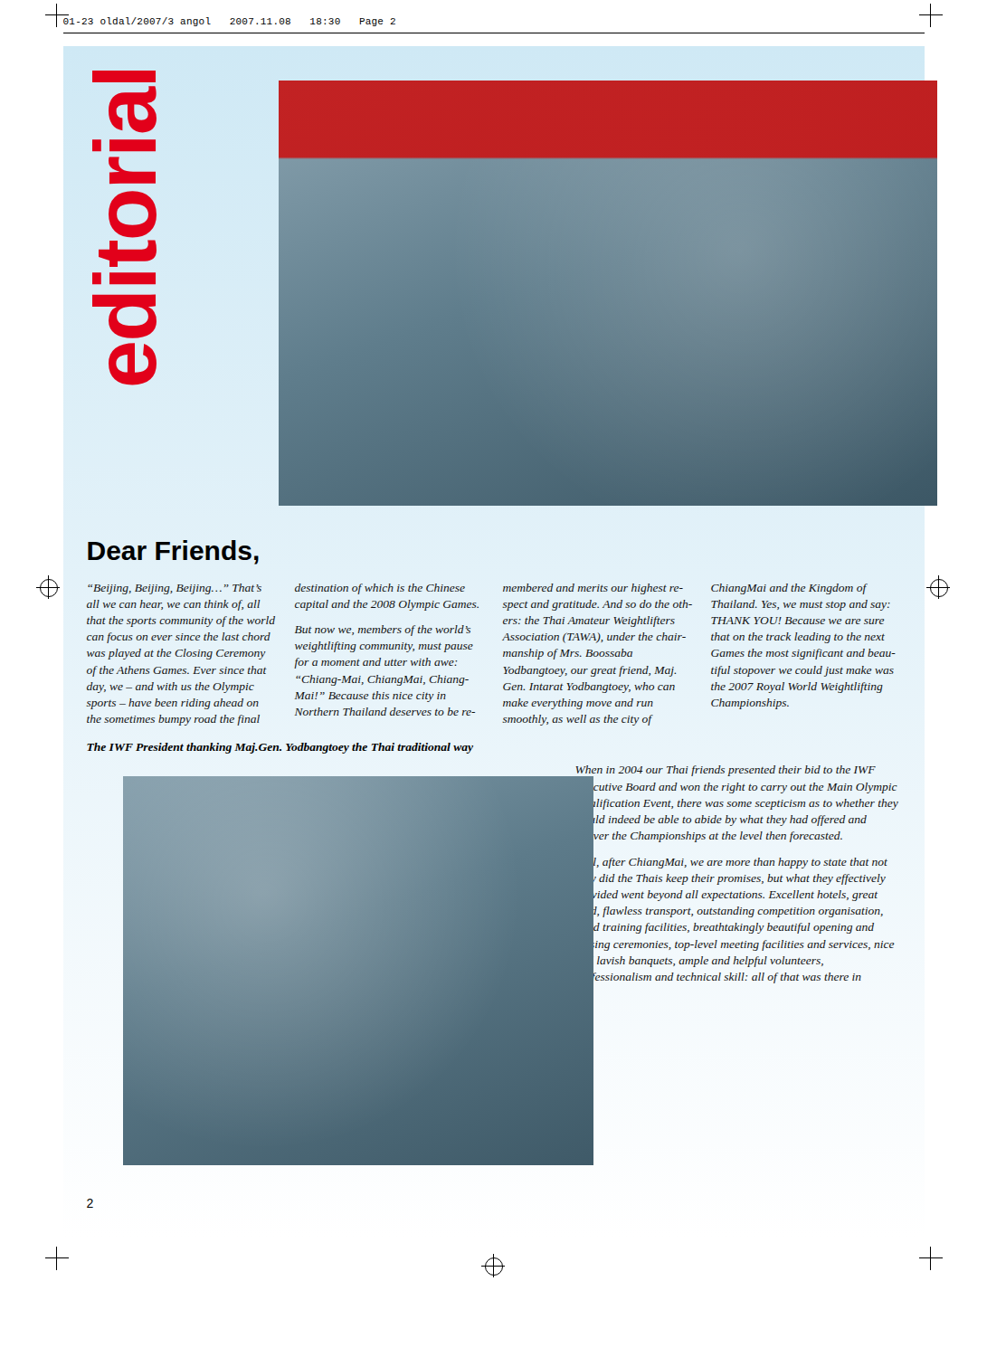01-23 oldal/2007/3 angol 2007.11.08 18:30 Page 2
editorial
Dear Friends,
“Beijing, Beijing, Beijing…” That’s all we can hear, we can think of, all that the sports community of the world can focus on ever since the last chord was played at the Closing Ceremony of the Athens Games. Ever since that day, we – and with us the Olympic sports – have been riding ahead on the sometimes bumpy road the final destination of which is the Chinese capital and the 2008 Olympic Games.
But now we, members of the world’s weightlifting community, must pause for a moment and utter with awe: “Chiang-Mai, ChiangMai, Chiang-Mai!” Because this nice city in Northern Thailand deserves to be remembered and merits our highest respect and gratitude. And so do the others: the Thai Amateur Weightlifters Association (TAWA), under the chairmanship of Mrs. Boossaba Yodbangtoey, our great friend, Maj. Gen. Intarat Yodbangtoey, who can make everything move and run smoothly, as well as the city of ChiangMai and the Kingdom of Thailand. Yes, we must stop and say: THANK YOU! Because we are sure that on the track leading to the next Games the most significant and beautiful stopover we could just make was the 2007 Royal World Weightlifting Championships.
The IWF President thanking Maj.Gen. Yodbangtoey the Thai traditional way
When in 2004 our Thai friends presented their bid to the IWF Executive Board and won the right to carry out the Main Olympic Qualification Event, there was some scepticism as to whether they would indeed be able to abide by what they had offered and deliver the Championships at the level then forecasted.
Well, after ChiangMai, we are more than happy to state that not only did the Thais keep their promises, but what they effectively provided went beyond all expectations. Excellent hotels, great food, flawless transport, outstanding competition organisation, good training facilities, breathtakingly beautiful opening and closing ceremonies, top-level meeting facilities and services, nice and lavish banquets, ample and helpful volunteers, professionalism and technical skill: all of that was there in
2